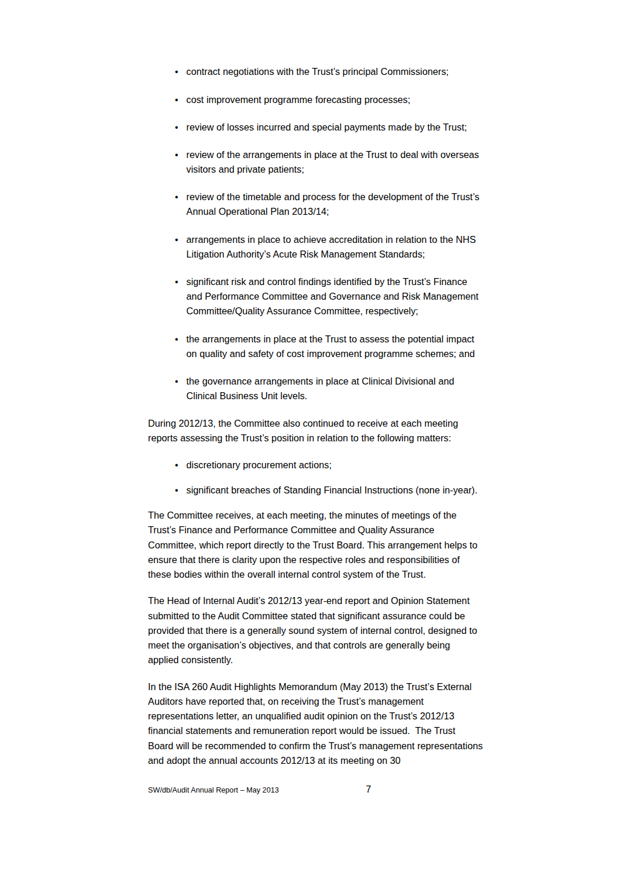contract negotiations with the Trust’s principal Commissioners;
cost improvement programme forecasting processes;
review of losses incurred and special payments made by the Trust;
review of the arrangements in place at the Trust to deal with overseas visitors and private patients;
review of the timetable and process for the development of the Trust’s Annual Operational Plan 2013/14;
arrangements in place to achieve accreditation in relation to the NHS Litigation Authority’s Acute Risk Management Standards;
significant risk and control findings identified by the Trust’s Finance and Performance Committee and Governance and Risk Management Committee/Quality Assurance Committee, respectively;
the arrangements in place at the Trust to assess the potential impact on quality and safety of cost improvement programme schemes; and
the governance arrangements in place at Clinical Divisional and Clinical Business Unit levels.
During 2012/13, the Committee also continued to receive at each meeting reports assessing the Trust’s position in relation to the following matters:
discretionary procurement actions;
significant breaches of Standing Financial Instructions (none in-year).
The Committee receives, at each meeting, the minutes of meetings of the Trust’s Finance and Performance Committee and Quality Assurance Committee, which report directly to the Trust Board. This arrangement helps to ensure that there is clarity upon the respective roles and responsibilities of these bodies within the overall internal control system of the Trust.
The Head of Internal Audit’s 2012/13 year-end report and Opinion Statement submitted to the Audit Committee stated that significant assurance could be provided that there is a generally sound system of internal control, designed to meet the organisation’s objectives, and that controls are generally being applied consistently.
In the ISA 260 Audit Highlights Memorandum (May 2013) the Trust’s External Auditors have reported that, on receiving the Trust’s management representations letter, an unqualified audit opinion on the Trust’s 2012/13 financial statements and remuneration report would be issued. The Trust Board will be recommended to confirm the Trust’s management representations and adopt the annual accounts 2012/13 at its meeting on 30
SW/db/Audit Annual Report – May 20137